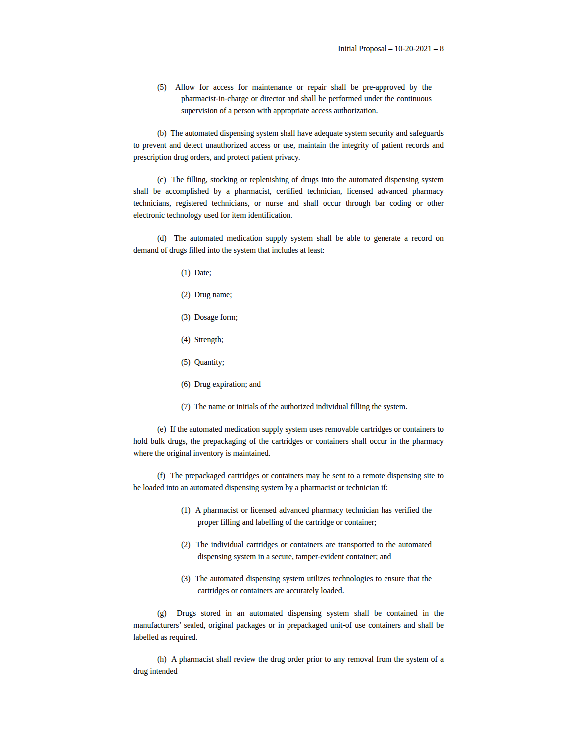Initial Proposal – 10-20-2021 – 8
(5) Allow for access for maintenance or repair shall be pre-approved by the pharmacist-in-charge or director and shall be performed under the continuous supervision of a person with appropriate access authorization.
(b) The automated dispensing system shall have adequate system security and safeguards to prevent and detect unauthorized access or use, maintain the integrity of patient records and prescription drug orders, and protect patient privacy.
(c) The filling, stocking or replenishing of drugs into the automated dispensing system shall be accomplished by a pharmacist, certified technician, licensed advanced pharmacy technicians, registered technicians, or nurse and shall occur through bar coding or other electronic technology used for item identification.
(d) The automated medication supply system shall be able to generate a record on demand of drugs filled into the system that includes at least:
(1) Date;
(2) Drug name;
(3) Dosage form;
(4) Strength;
(5) Quantity;
(6) Drug expiration; and
(7) The name or initials of the authorized individual filling the system.
(e) If the automated medication supply system uses removable cartridges or containers to hold bulk drugs, the prepackaging of the cartridges or containers shall occur in the pharmacy where the original inventory is maintained.
(f) The prepackaged cartridges or containers may be sent to a remote dispensing site to be loaded into an automated dispensing system by a pharmacist or technician if:
(1) A pharmacist or licensed advanced pharmacy technician has verified the proper filling and labelling of the cartridge or container;
(2) The individual cartridges or containers are transported to the automated dispensing system in a secure, tamper-evident container; and
(3) The automated dispensing system utilizes technologies to ensure that the cartridges or containers are accurately loaded.
(g) Drugs stored in an automated dispensing system shall be contained in the manufacturers’ sealed, original packages or in prepackaged unit-of use containers and shall be labelled as required.
(h) A pharmacist shall review the drug order prior to any removal from the system of a drug intended